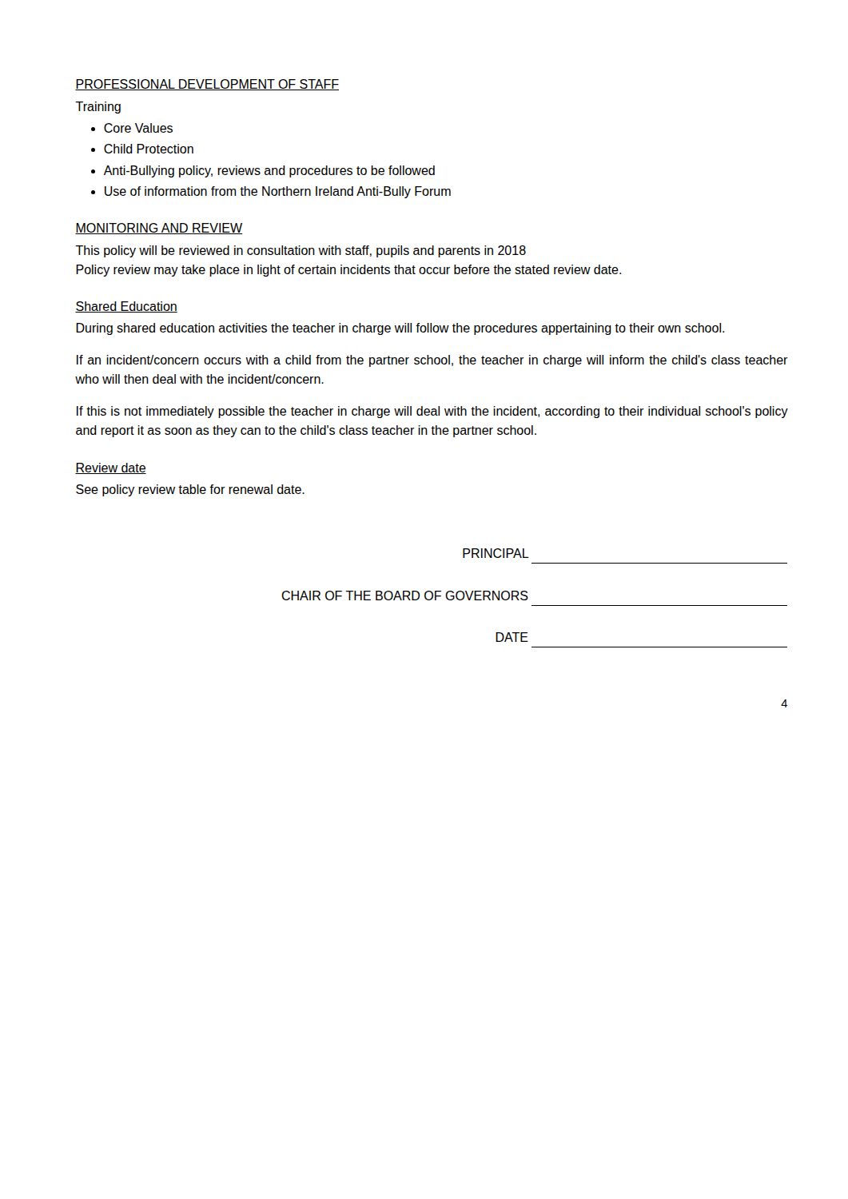PROFESSIONAL DEVELOPMENT OF STAFF
Training
Core Values
Child Protection
Anti-Bullying policy, reviews and procedures to be followed
Use of information from the Northern Ireland Anti-Bully Forum
MONITORING AND REVIEW
This policy will be reviewed in consultation with staff, pupils and parents in 2018
Policy review may take place in light of certain incidents that occur before the stated review date.
Shared Education
During shared education activities the teacher in charge will follow the procedures appertaining to their own school.
If an incident/concern occurs with a child from the partner school, the teacher in charge will inform the child's class teacher who will then deal with the incident/concern.
If this is not immediately possible the teacher in charge will deal with the incident, according to their individual school's policy and report it as soon as they can to the child's class teacher in the partner school.
Review date
See policy review table for renewal date.
PRINCIPAL
CHAIR OF THE BOARD OF GOVERNORS
DATE
4